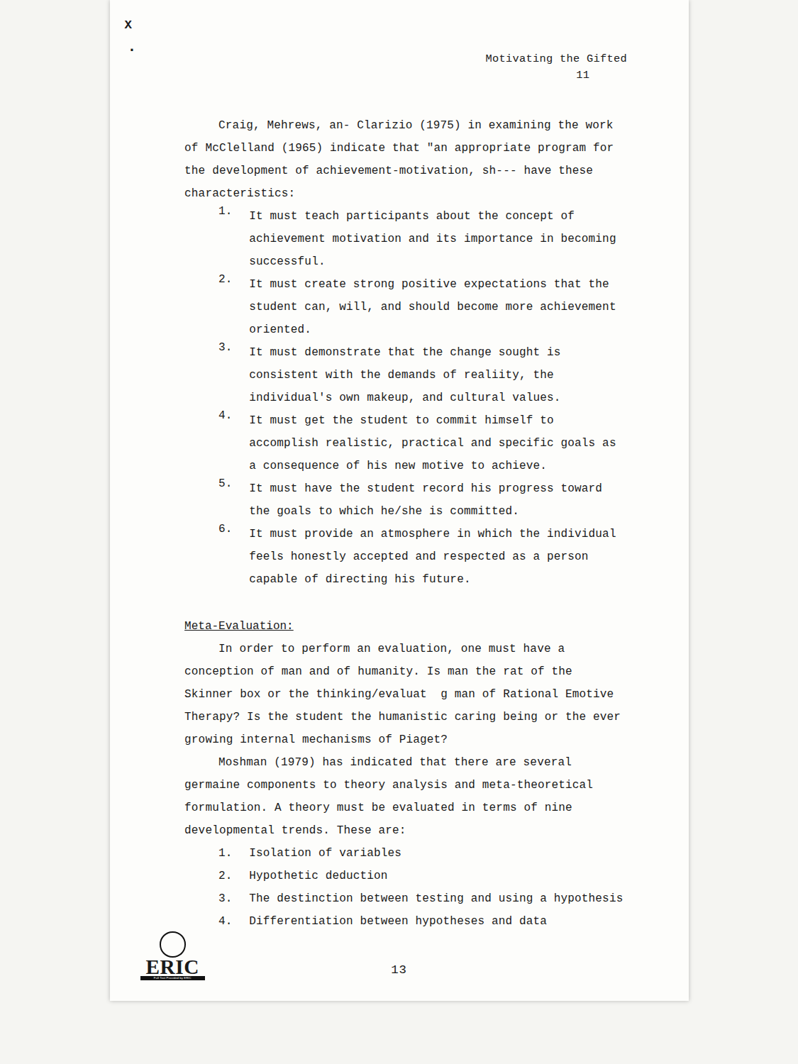X .
Motivating the Gifted 11
Craig, Mehrews, an‑ Clarizio (1975) in examining the work of McClelland (1965) indicate that "an appropriate program for the development of achievement-motivation, sh‑‑‑ have these characteristics:
1.
It must teach participants about the concept of achievement motivation and its importance in becoming successful.
2.
It must create strong positive expectations that the student can, will, and should become more achievement oriented.
3.
It must demonstrate that the change sought is consistent with the demands of realiity, the individual's own makeup, and cultural values.
4.
It must get the student to commit himself to accomplish realistic, practical and specific goals as a consequence of his new motive to achieve.
5.
It must have the student record his progress toward the goals to which he/she is committed.
6.
It must provide an atmosphere in which the individual feels honestly accepted and respected as a person capable of directing his future.
Meta-Evaluation:
In order to perform an evaluation, one must have a conception of man and of humanity. Is man the rat of the Skinner box or the thinking/evaluat g man of Rational Emotive Therapy? Is the student the humanistic caring being or the ever growing internal mechanisms of Piaget?
Moshman (1979) has indicated that there are several germaine components to theory analysis and meta-theoretical formulation. A theory must be evaluated in terms of nine developmental trends. These are:
1. Isolation of variables
2. Hypothetic deduction
3. The destinction between testing and using a hypothesis
4. Differentiation between hypotheses and data
ERIC
Full Text Provided by ERIC
13